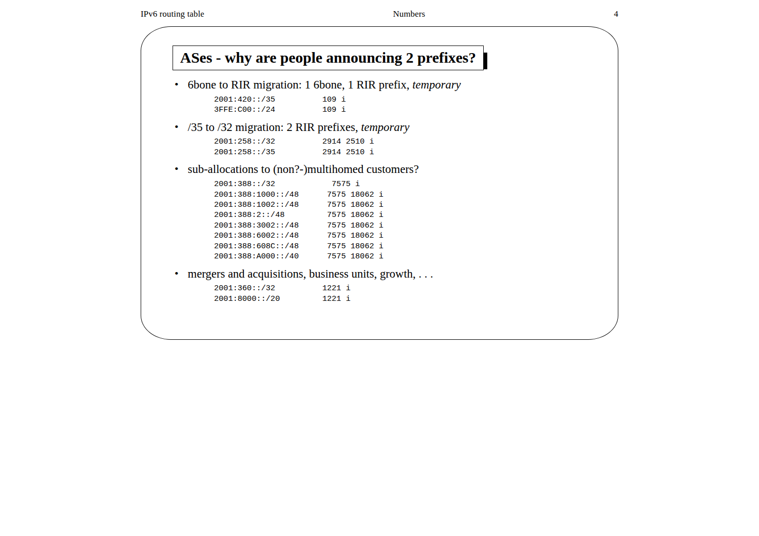IPv6 routing table Numbers 4
ASes - why are people announcing 2 prefixes?
6bone to RIR migration: 1 6bone, 1 RIR prefix, temporary
2001:420::/35          109 i
3FFE:C00::/24          109 i
/35 to /32 migration: 2 RIR prefixes, temporary
2001:258::/32          2914 2510 i
2001:258::/35          2914 2510 i
sub-allocations to (non?-)multihomed customers?
2001:388::/32            7575 i
2001:388:1000::/48      7575 18062 i
2001:388:1002::/48      7575 18062 i
2001:388:2::/48         7575 18062 i
2001:388:3002::/48      7575 18062 i
2001:388:6002::/48      7575 18062 i
2001:388:608C::/48      7575 18062 i
2001:388:A000::/40      7575 18062 i
mergers and acquisitions, business units, growth, . . .
2001:360::/32          1221 i
2001:8000::/20         1221 i